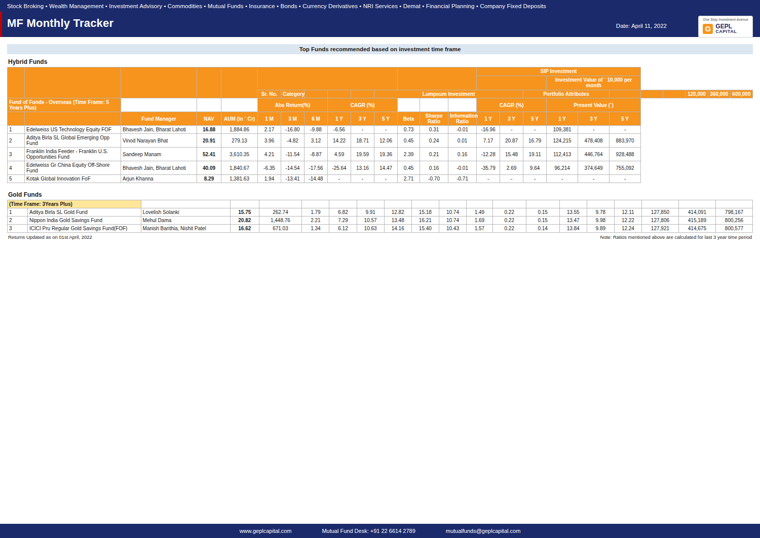Stock Broking • Wealth Management • Investment Advisory • Commodities • Mutual Funds • Insurance • Bonds • Currency Derivatives • NRI Services • Demat • Financial Planning • Company Fixed Deposits
MF Monthly Tracker
Date: April 11, 2022
One Stop Investment Avenue
G
GEPLCAPITAL
Top Funds recommended based on investment time frame
Hybrid Funds
| | | | | | | | SIP Investment |
| --- | --- | --- | --- | --- | --- | --- | --- |
| | Investment Value of ` 10,000 per month |
| Sr. No. | Category | | | | Lumpsum Investment | Portfolio Attributes | | | | 120,000 | 360,000 | 600,000 |
| Fund of Funds - Overseas (Time Frame: 5 Years Plus) | | | | Abs Return(%) | CAGR (%) | | | | CAGR (%) | Present Value (`) |
| | | Fund Manager | NAV | AUM (in ` Cr) | 1 M | 3 M | 6 M | 1 Y | 3 Y | 5 Y | Beta | Sharpe Ratio | Information Ratio | 1 Y | 3 Y | 5 Y | 1 Y | 3 Y | 5 Y |
| 1 | Edelweiss US Technology Equity FOF | Bhavesh Jain, Bharat Lahoti | 16.88 | 1,884.86 | 2.17 | -16.80 | -9.88 | -6.56 | - | - | 0.73 | 0.31 | -0.01 | -16.96 | - | - | 109,381 | - | - |
| 2 | Aditya Birla SL Global Emerging Opp Fund | Vinod Narayan Bhat | 20.91 | 279.13 | 3.96 | -4.82 | 3.12 | 14.22 | 18.71 | 12.06 | 0.45 | 0.24 | 0.01 | 7.17 | 20.87 | 16.79 | 124,215 | 478,408 | 883,970 |
| 3 | Franklin India Feeder - Franklin U.S. Opportunities Fund | Sandeep Manam | 52.41 | 3,610.35 | 4.21 | -11.54 | -8.87 | 4.59 | 19.59 | 19.36 | 2.39 | 0.21 | 0.16 | -12.28 | 15.48 | 19.11 | 112,413 | 446,764 | 928,488 |
| 4 | Edelweiss Gr China Equity Off-Shore Fund | Bhavesh Jain, Bharat Lahoti | 40.09 | 1,840.67 | -6.35 | -14.54 | -17.56 | -25.64 | 13.16 | 14.47 | 0.45 | 0.16 | -0.01 | -35.79 | 2.69 | 9.64 | 96,214 | 374,649 | 755,092 |
| 5 | Kotak Global Innovation FoF | Arjun Khanna | 8.29 | 1,381.63 | 1.94 | -13.41 | -14.48 | - | - | - | 2.71 | -0.70 | -0.71 | - | - | - | - | - | - |
Gold Funds
| (Time Frame: 3Years Plus) | | | | | | | | | | | | | | | | | | |
| 1 | Aditya Birla SL Gold Fund | Lovelish Solanki | 15.75 | 262.74 | 1.79 | 6.82 | 9.91 | 12.82 | 15.18 | 10.74 | 1.49 | 0.22 | 0.15 | 13.55 | 9.78 | 12.11 | 127,850 | 414,091 | 798,167 |
| 2 | Nippon India Gold Savings Fund | Mehul Dama | 20.82 | 1,448.76 | 2.21 | 7.29 | 10.57 | 13.48 | 16.21 | 10.74 | 1.69 | 0.22 | 0.15 | 13.47 | 9.98 | 12.22 | 127,806 | 415,189 | 800,256 |
| 3 | ICICI Pru Regular Gold Savings Fund(FOF) | Manish Banthia, Nishit Patel | 16.62 | 671.03 | 1.34 | 6.12 | 10.63 | 14.16 | 15.40 | 10.43 | 1.57 | 0.22 | 0.14 | 13.84 | 9.89 | 12.24 | 127,921 | 414,675 | 800,577 |
Returns Updated as on 01st April, 2022
Note: Ratios mentioned above are calculated for last 3 year time period
www.geplcapital.com Mutual Fund Desk: +91 22 6614 2789 mutualfunds@geplcapital.com